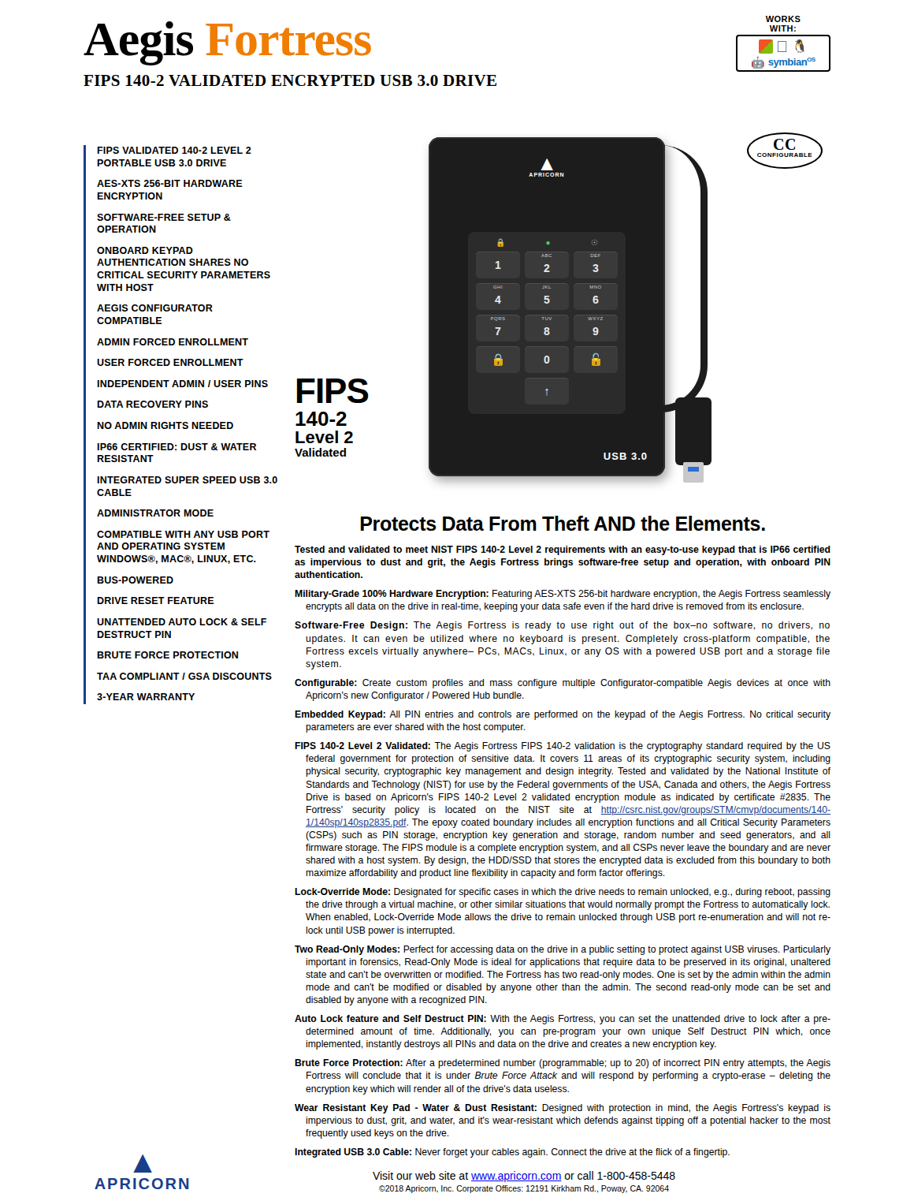Aegis Fortress
FIPS 140-2 VALIDATED ENCRYPTED USB 3.0 DRIVE
WORKS
WITH:
 🐧
🤖 symbianOS
CC CONFIGURABLE
FIPS VALIDATED 140-2 LEVEL 2 PORTABLE USB 3.0 DRIVE
AES-XTS 256-BIT HARDWARE ENCRYPTION
SOFTWARE-FREE SETUP & OPERATION
ONBOARD KEYPAD AUTHENTICATION SHARES NO CRITICAL SECURITY PARAMETERS WITH HOST
AEGIS CONFIGURATOR COMPATIBLE
ADMIN FORCED ENROLLMENT
USER FORCED ENROLLMENT
INDEPENDENT ADMIN / USER PINS
DATA RECOVERY PINS
NO ADMIN RIGHTS NEEDED
IP66 CERTIFIED: DUST & WATER RESISTANT
INTEGRATED SUPER SPEED USB 3.0 CABLE
ADMINISTRATOR MODE
COMPATIBLE WITH ANY USB PORT AND OPERATING SYSTEM
WINDOWS®, MAC®, LINUX, ETC.
BUS-POWERED
DRIVE RESET FEATURE
UNATTENDED AUTO LOCK & SELF DESTRUCT PIN
BRUTE FORCE PROTECTION
TAA COMPLIANT / GSA DISCOUNTS
3-YEAR WARRANTY
▲
APRICORN
🔒 ● ☉
1
ABC2
DEF3
GHI4
JKL5
MNO6
PQRS7
TUV8
WXYZ9
🔒
0
🔓
↑
USB 3.0
FIPS
140-2
Level 2
Validated
Protects Data From Theft AND the Elements.
Tested and validated to meet NIST FIPS 140-2 Level 2 requirements with an easy-to-use keypad that is IP66 certified as impervious to dust and grit, the Aegis Fortress brings software-free setup and operation, with onboard PIN authentication.
Military-Grade 100% Hardware Encryption: Featuring AES-XTS 256-bit hardware encryption, the Aegis Fortress seamlessly encrypts all data on the drive in real-time, keeping your data safe even if the hard drive is removed from its enclosure.
Software-Free Design: The Aegis Fortress is ready to use right out of the box–no software, no drivers, no updates. It can even be utilized where no keyboard is present. Completely cross-platform compatible, the Fortress excels virtually anywhere– PCs, MACs, Linux, or any OS with a powered USB port and a storage file system.
Configurable: Create custom profiles and mass configure multiple Configurator-compatible Aegis devices at once with Apricorn's new Configurator / Powered Hub bundle.
Embedded Keypad: All PIN entries and controls are performed on the keypad of the Aegis Fortress. No critical security parameters are ever shared with the host computer.
FIPS 140-2 Level 2 Validated: The Aegis Fortress FIPS 140-2 validation is the cryptography standard required by the US federal government for protection of sensitive data. It covers 11 areas of its cryptographic security system, including physical security, cryptographic key management and design integrity. Tested and validated by the National Institute of Standards and Technology (NIST) for use by the Federal governments of the USA, Canada and others, the Aegis Fortress Drive is based on Apricorn's FIPS 140-2 Level 2 validated encryption module as indicated by certificate #2835. The Fortress' security policy is located on the NIST site at http://csrc.nist.gov/groups/STM/cmvp/documents/140-1/140sp/140sp2835.pdf. The epoxy coated boundary includes all encryption functions and all Critical Security Parameters (CSPs) such as PIN storage, encryption key generation and storage, random number and seed generators, and all firmware storage. The FIPS module is a complete encryption system, and all CSPs never leave the boundary and are never shared with a host system. By design, the HDD/SSD that stores the encrypted data is excluded from this boundary to both maximize affordability and product line flexibility in capacity and form factor offerings.
Lock-Override Mode: Designated for specific cases in which the drive needs to remain unlocked, e.g., during reboot, passing the drive through a virtual machine, or other similar situations that would normally prompt the Fortress to automatically lock. When enabled, Lock-Override Mode allows the drive to remain unlocked through USB port re-enumeration and will not re-lock until USB power is interrupted.
Two Read-Only Modes: Perfect for accessing data on the drive in a public setting to protect against USB viruses. Particularly important in forensics, Read-Only Mode is ideal for applications that require data to be preserved in its original, unaltered state and can't be overwritten or modified. The Fortress has two read-only modes. One is set by the admin within the admin mode and can't be modified or disabled by anyone other than the admin. The second read-only mode can be set and disabled by anyone with a recognized PIN.
Auto Lock feature and Self Destruct PIN: With the Aegis Fortress, you can set the unattended drive to lock after a pre-determined amount of time. Additionally, you can pre-program your own unique Self Destruct PIN which, once implemented, instantly destroys all PINs and data on the drive and creates a new encryption key.
Brute Force Protection: After a predetermined number (programmable; up to 20) of incorrect PIN entry attempts, the Aegis Fortress will conclude that it is under Brute Force Attack and will respond by performing a crypto-erase – deleting the encryption key which will render all of the drive's data useless.
Wear Resistant Key Pad - Water & Dust Resistant: Designed with protection in mind, the Aegis Fortress's keypad is impervious to dust, grit, and water, and it's wear-resistant which defends against tipping off a potential hacker to the most frequently used keys on the drive.
Integrated USB 3.0 Cable: Never forget your cables again. Connect the drive at the flick of a fingertip.
▲
APRICORN
Visit our web site at www.apricorn.com or call 1-800-458-5448
©2018 Apricorn, Inc. Corporate Offices: 12191 Kirkham Rd., Poway, CA. 92064